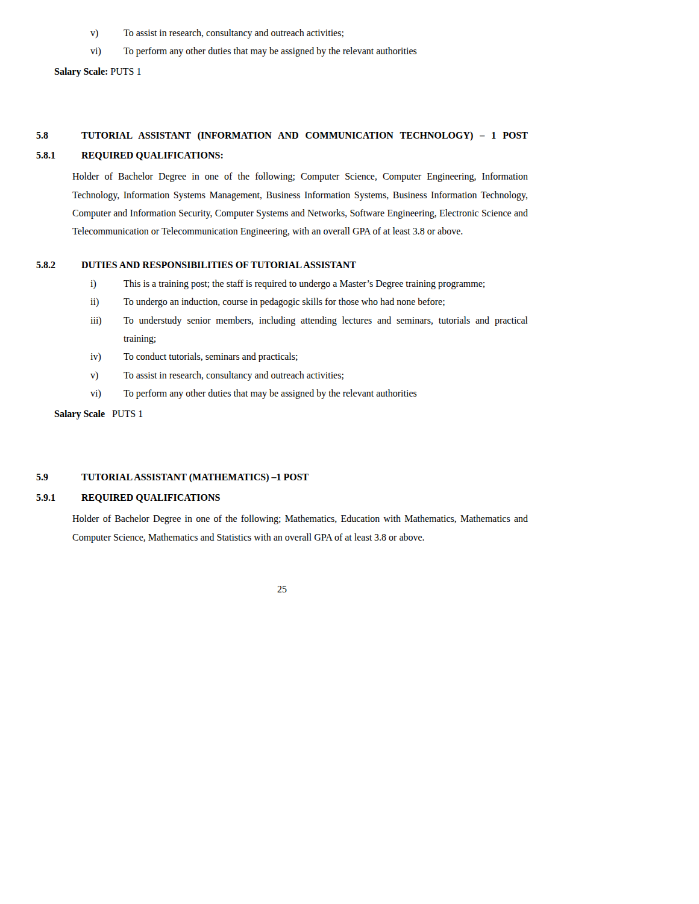v) To assist in research, consultancy and outreach activities;
vi) To perform any other duties that may be assigned by the relevant authorities
Salary Scale: PUTS 1
5.8 TUTORIAL ASSISTANT (INFORMATION AND COMMUNICATION TECHNOLOGY) – 1 POST
5.8.1 REQUIRED QUALIFICATIONS:
Holder of Bachelor Degree in one of the following; Computer Science, Computer Engineering, Information Technology, Information Systems Management, Business Information Systems, Business Information Technology, Computer and Information Security, Computer Systems and Networks, Software Engineering, Electronic Science and Telecommunication or Telecommunication Engineering, with an overall GPA of at least 3.8 or above.
5.8.2 DUTIES AND RESPONSIBILITIES OF TUTORIAL ASSISTANT
i) This is a training post; the staff is required to undergo a Master’s Degree training programme;
ii) To undergo an induction, course in pedagogic skills for those who had none before;
iii) To understudy senior members, including attending lectures and seminars, tutorials and practical training;
iv) To conduct tutorials, seminars and practicals;
v) To assist in research, consultancy and outreach activities;
vi) To perform any other duties that may be assigned by the relevant authorities
Salary Scale PUTS 1
5.9 TUTORIAL ASSISTANT (MATHEMATICS) –1 POST
5.9.1 REQUIRED QUALIFICATIONS
Holder of Bachelor Degree in one of the following; Mathematics, Education with Mathematics, Mathematics and Computer Science, Mathematics and Statistics with an overall GPA of at least 3.8 or above.
25